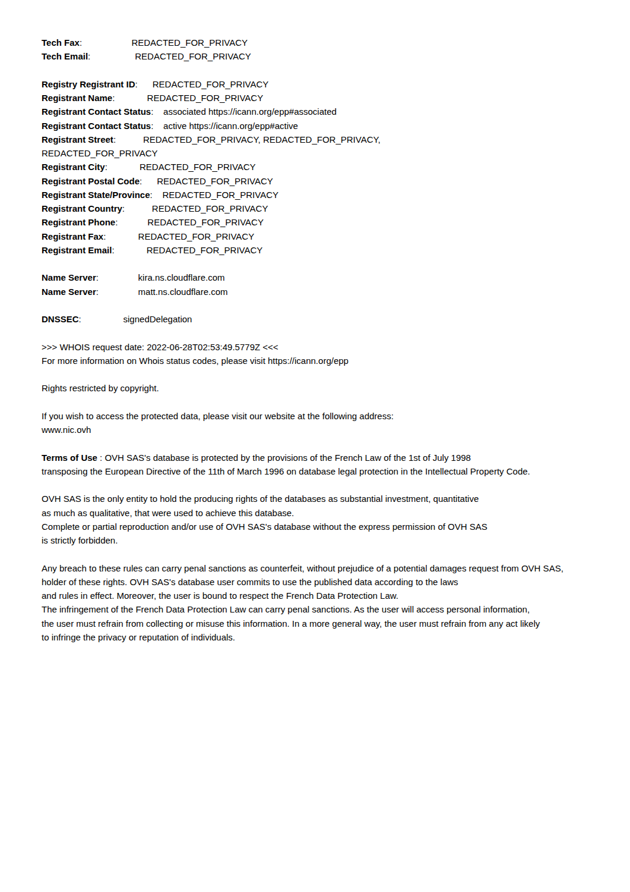Tech Fax: REDACTED_FOR_PRIVACY Tech Email: REDACTED_FOR_PRIVACY
Registry Registrant ID: REDACTED_FOR_PRIVACY Registrant Name: REDACTED_FOR_PRIVACY Registrant Contact Status: associated https://icann.org/epp#associated Registrant Contact Status: active https://icann.org/epp#active Registrant Street: REDACTED_FOR_PRIVACY, REDACTED_FOR_PRIVACY, REDACTED_FOR_PRIVACY Registrant City: REDACTED_FOR_PRIVACY Registrant Postal Code: REDACTED_FOR_PRIVACY Registrant State/Province: REDACTED_FOR_PRIVACY Registrant Country: REDACTED_FOR_PRIVACY Registrant Phone: REDACTED_FOR_PRIVACY Registrant Fax: REDACTED_FOR_PRIVACY Registrant Email: REDACTED_FOR_PRIVACY
Name Server: kira.ns.cloudflare.com Name Server: matt.ns.cloudflare.com
DNSSEC: signedDelegation
>>> WHOIS request date: 2022-06-28T02:53:49.5779Z <<< For more information on Whois status codes, please visit https://icann.org/epp
Rights restricted by copyright.
If you wish to access the protected data, please visit our website at the following address:
www.nic.ovh
Terms of Use : OVH SAS's database is protected by the provisions of the French Law of the 1st of July 1998
transposing the European Directive of the 11th of March 1996 on database legal protection in the Intellectual Property Code.
OVH SAS is the only entity to hold the producing rights of the databases as substantial investment, quantitative
as much as qualitative, that were used to achieve this database.
Complete or partial reproduction and/or use of OVH SAS's database without the express permission of OVH SAS
is strictly forbidden.
Any breach to these rules can carry penal sanctions as counterfeit, without prejudice of a potential damages request from OVH SAS,
holder of these rights. OVH SAS's database user commits to use the published data according to the laws
and rules in effect. Moreover, the user is bound to respect the French Data Protection Law.
The infringement of the French Data Protection Law can carry penal sanctions. As the user will access personal information,
the user must refrain from collecting or misuse this information. In a more general way, the user must refrain from any act likely
to infringe the privacy or reputation of individuals.